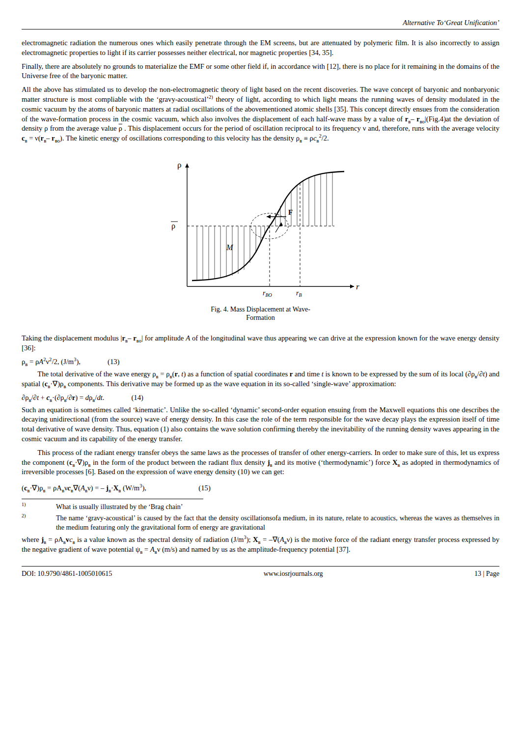Alternative To‘Great Unification’
electromagnetic radiation the numerous ones which easily penetrate through the EM screens, but are attenuated by polymeric film. It is also incorrectly to assign electromagnetic properties to light if its carrier possesses neither electrical, nor magnetic properties [34, 35].
Finally, there are absolutely no grounds to materialize the EMF or some other field if, in accordance with [12], there is no place for it remaining in the domains of the Universe free of the baryonic matter.
All the above has stimulated us to develop the non-electromagnetic theory of light based on the recent discoveries. The wave concept of baryonic and nonbaryonic matter structure is most compliable with the ‘gravy-acoustical’2) theory of light, according to which light means the running waves of density modulated in the cosmic vacuum by the atoms of baryonic matters at radial oscillations of the abovementioned atomic shells [35]. This concept directly ensues from the consideration of the wave-formation process in the cosmic vacuum, which also involves the displacement of each half-wave mass by a value of rв– rво|(Fig.4)at the deviation of density ρ from the average value ρ . This displacement occurs for the period of oscillation reciprocal to its frequency ν and, therefore, runs with the average velocity cв = ν(rв– rво). The kinetic energy of oscillations corresponding to this velocity has the density ρв ≡ ρcв2/2.
ρ r ρ F M rBO rB
Fig. 4. Mass Displacement at Wave-
Formation
Taking the displacement modulus |rв– rво| for amplitude A of the longitudinal wave thus appearing we can drive at the expression known for the wave energy density [36]:
ρв = ρA2ν2/2, (J/m3), (13)
The total derivative of the wave energy ρв = ρв(r, t) as a function of spatial coordinates r and time t is known to be expressed by the sum of its local (∂ρв/∂t) and spatial (cв·∇)ρв components. This derivative may be formed up as the wave equation in its so-called ‘single-wave’ approximation:
∂ρв/∂t + cв·(∂ρв/∂r) = dρв/dt. (14)
Such an equation is sometimes called ‘kinematic’. Unlike the so-called ‘dynamic’ second-order equation ensuing from the Maxwell equations this one describes the decaying unidirectional (from the source) wave of energy density. In this case the role of the term responsible for the wave decay plays the expression itself of time total derivative of wave density. Thus, equation (1) also contains the wave solution confirming thereby the inevitability of the running density waves appearing in the cosmic vacuum and its capability of the energy transfer.
This process of the radiant energy transfer obeys the same laws as the processes of transfer of other energy-carriers. In order to make sure of this, let us express the component (cв·∇)ρв in the form of the product between the radiant flux density jв and its motive (‘thermodynamic’) force Xв as adopted in thermodynamics of irreversible processes [6]. Based on the expression of wave energy density (10) we can get:
(cв·∇)ρв = ρAвνcв∇(Aвν) = – jв·Xв (W/m3), (15)
1)
What is usually illustrated by the ‘Brag chain’
2)
The name ‘gravy-acoustical’ is caused by the fact that the density oscillationsofa medium, in its nature, relate to acoustics, whereas the waves as themselves in the medium featuring only the gravitational form of energy are gravitational
where jв = ρAвvcв is a value known as the spectral density of radiation (J/m3); Xв = –∇(Aвν) is the motive force of the radiant energy transfer process expressed by the negative gradient of wave potential ψв = Aвν (m/s) and named by us as the amplitude-frequency potential [37].
DOI: 10.9790/4861-1005010615
www.iosrjournals.org
13 | Page